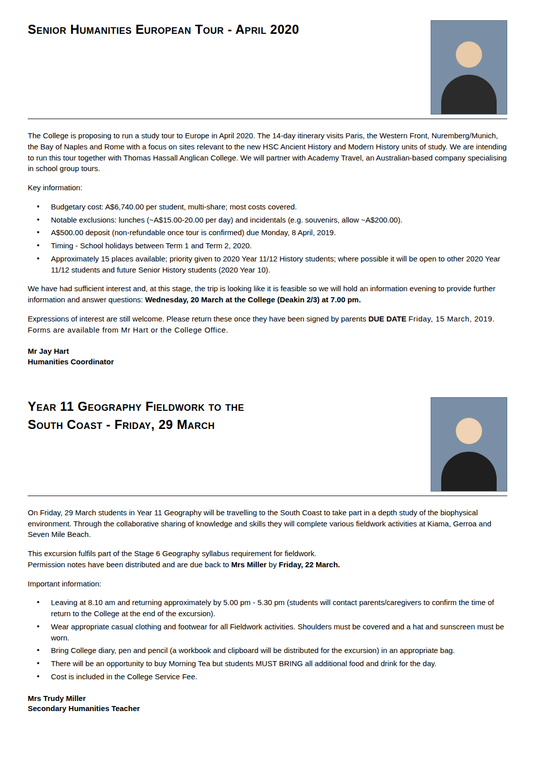Senior Humanities European Tour - April 2020
The College is proposing to run a study tour to Europe in April 2020. The 14-day itinerary visits Paris, the Western Front, Nuremberg/Munich, the Bay of Naples and Rome with a focus on sites relevant to the new HSC Ancient History and Modern History units of study. We are intending to run this tour together with Thomas Hassall Anglican College. We will partner with Academy Travel, an Australian-based company specialising in school group tours.
Key information:
Budgetary cost: A$6,740.00 per student, multi-share; most costs covered.
Notable exclusions: lunches (~A$15.00-20.00 per day) and incidentals (e.g. souvenirs, allow ~A$200.00).
A$500.00 deposit (non-refundable once tour is confirmed) due Monday, 8 April, 2019.
Timing - School holidays between Term 1 and Term 2, 2020.
Approximately 15 places available; priority given to 2020 Year 11/12 History students; where possible it will be open to other 2020 Year 11/12 students and future Senior History students (2020 Year 10).
We have had sufficient interest and, at this stage, the trip is looking like it is feasible so we will hold an information evening to provide further information and answer questions: Wednesday, 20 March at the College (Deakin 2/3) at 7.00 pm.
Expressions of interest are still welcome. Please return these once they have been signed by parents DUE DATE Friday, 15 March, 2019. Forms are available from Mr Hart or the College Office.
Mr Jay Hart
Humanities Coordinator
Year 11 Geography Fieldwork to the
South Coast - Friday, 29 March
On Friday, 29 March students in Year 11 Geography will be travelling to the South Coast to take part in a depth study of the biophysical environment. Through the collaborative sharing of knowledge and skills they will complete various fieldwork activities at Kiama, Gerroa and Seven Mile Beach.
This excursion fulfils part of the Stage 6 Geography syllabus requirement for fieldwork.
Permission notes have been distributed and are due back to Mrs Miller by Friday, 22 March.
Important information:
Leaving at 8.10 am and returning approximately by 5.00 pm - 5.30 pm (students will contact parents/caregivers to confirm the time of return to the College at the end of the excursion).
Wear appropriate casual clothing and footwear for all Fieldwork activities. Shoulders must be covered and a hat and sunscreen must be worn.
Bring College diary, pen and pencil (a workbook and clipboard will be distributed for the excursion) in an appropriate bag.
There will be an opportunity to buy Morning Tea but students MUST BRING all additional food and drink for the day.
Cost is included in the College Service Fee.
Mrs Trudy Miller
Secondary Humanities Teacher